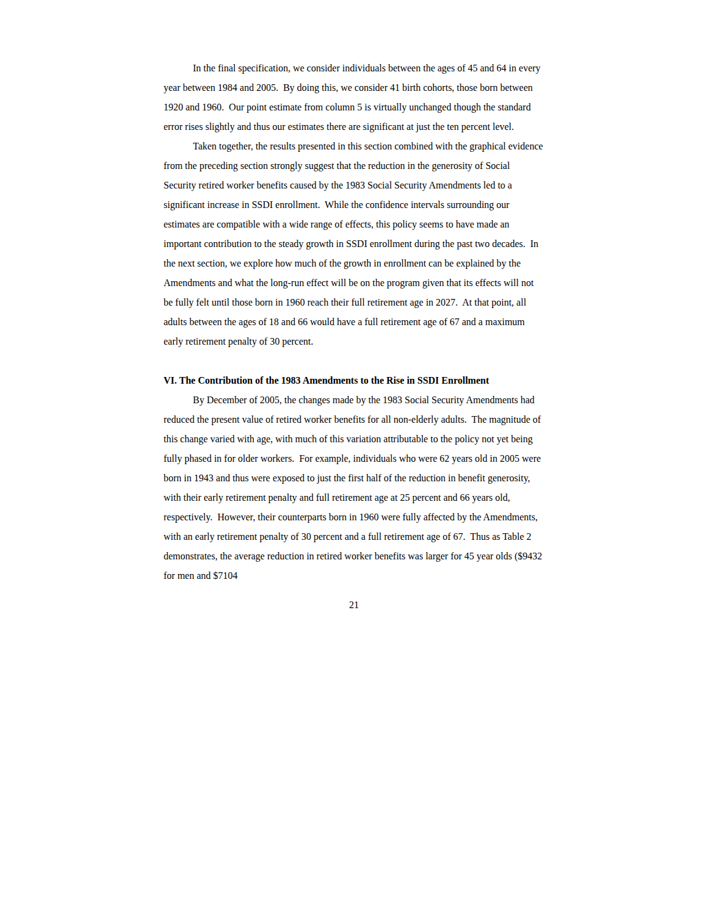In the final specification, we consider individuals between the ages of 45 and 64 in every year between 1984 and 2005. By doing this, we consider 41 birth cohorts, those born between 1920 and 1960. Our point estimate from column 5 is virtually unchanged though the standard error rises slightly and thus our estimates there are significant at just the ten percent level.
Taken together, the results presented in this section combined with the graphical evidence from the preceding section strongly suggest that the reduction in the generosity of Social Security retired worker benefits caused by the 1983 Social Security Amendments led to a significant increase in SSDI enrollment. While the confidence intervals surrounding our estimates are compatible with a wide range of effects, this policy seems to have made an important contribution to the steady growth in SSDI enrollment during the past two decades. In the next section, we explore how much of the growth in enrollment can be explained by the Amendments and what the long-run effect will be on the program given that its effects will not be fully felt until those born in 1960 reach their full retirement age in 2027. At that point, all adults between the ages of 18 and 66 would have a full retirement age of 67 and a maximum early retirement penalty of 30 percent.
VI. The Contribution of the 1983 Amendments to the Rise in SSDI Enrollment
By December of 2005, the changes made by the 1983 Social Security Amendments had reduced the present value of retired worker benefits for all non-elderly adults. The magnitude of this change varied with age, with much of this variation attributable to the policy not yet being fully phased in for older workers. For example, individuals who were 62 years old in 2005 were born in 1943 and thus were exposed to just the first half of the reduction in benefit generosity, with their early retirement penalty and full retirement age at 25 percent and 66 years old, respectively. However, their counterparts born in 1960 were fully affected by the Amendments, with an early retirement penalty of 30 percent and a full retirement age of 67. Thus as Table 2 demonstrates, the average reduction in retired worker benefits was larger for 45 year olds ($9432 for men and $7104
21